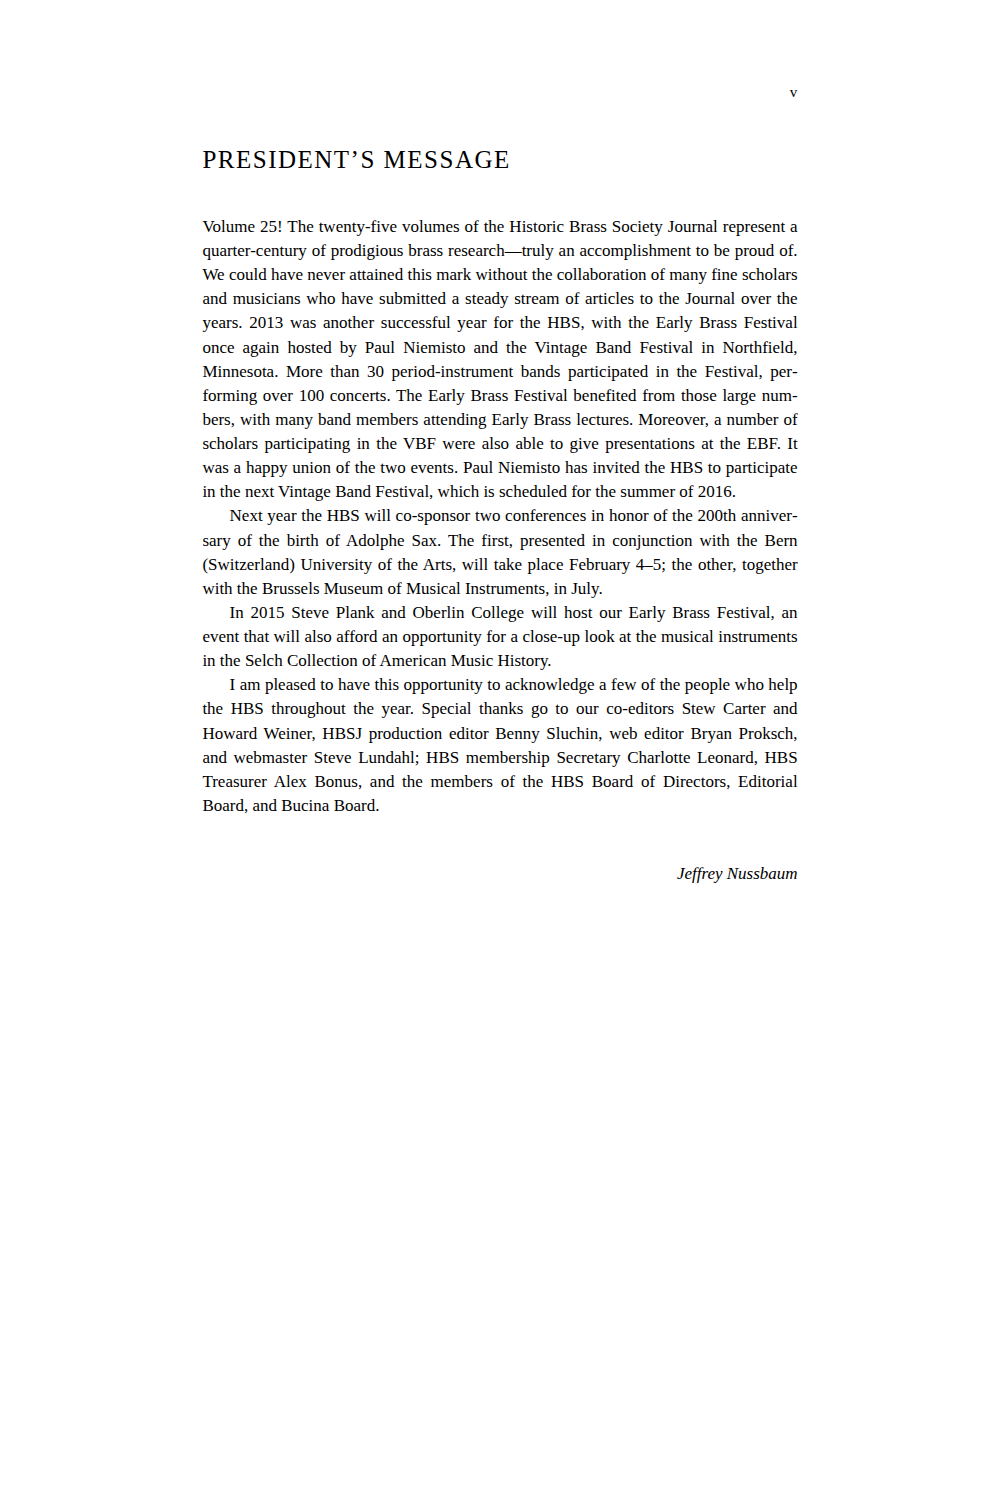v
President’s Message
Volume 25! The twenty-five volumes of the Historic Brass Society Journal represent a quarter-century of prodigious brass research—truly an accomplishment to be proud of. We could have never attained this mark without the collaboration of many fine scholars and musicians who have submitted a steady stream of articles to the Journal over the years. 2013 was another successful year for the HBS, with the Early Brass Festival once again hosted by Paul Niemisto and the Vintage Band Festival in Northfield, Minnesota. More than 30 period-instrument bands participated in the Festival, performing over 100 concerts. The Early Brass Festival benefited from those large numbers, with many band members attending Early Brass lectures. Moreover, a number of scholars participating in the VBF were also able to give presentations at the EBF. It was a happy union of the two events. Paul Niemisto has invited the HBS to participate in the next Vintage Band Festival, which is scheduled for the summer of 2016.
Next year the HBS will co-sponsor two conferences in honor of the 200th anniversary of the birth of Adolphe Sax. The first, presented in conjunction with the Bern (Switzerland) University of the Arts, will take place February 4–5; the other, together with the Brussels Museum of Musical Instruments, in July.
In 2015 Steve Plank and Oberlin College will host our Early Brass Festival, an event that will also afford an opportunity for a close-up look at the musical instruments in the Selch Collection of American Music History.
I am pleased to have this opportunity to acknowledge a few of the people who help the HBS throughout the year. Special thanks go to our co-editors Stew Carter and Howard Weiner, HBSJ production editor Benny Sluchin, web editor Bryan Proksch, and webmaster Steve Lundahl; HBS membership Secretary Charlotte Leonard, HBS Treasurer Alex Bonus, and the members of the HBS Board of Directors, Editorial Board, and Bucina Board.
Jeffrey Nussbaum